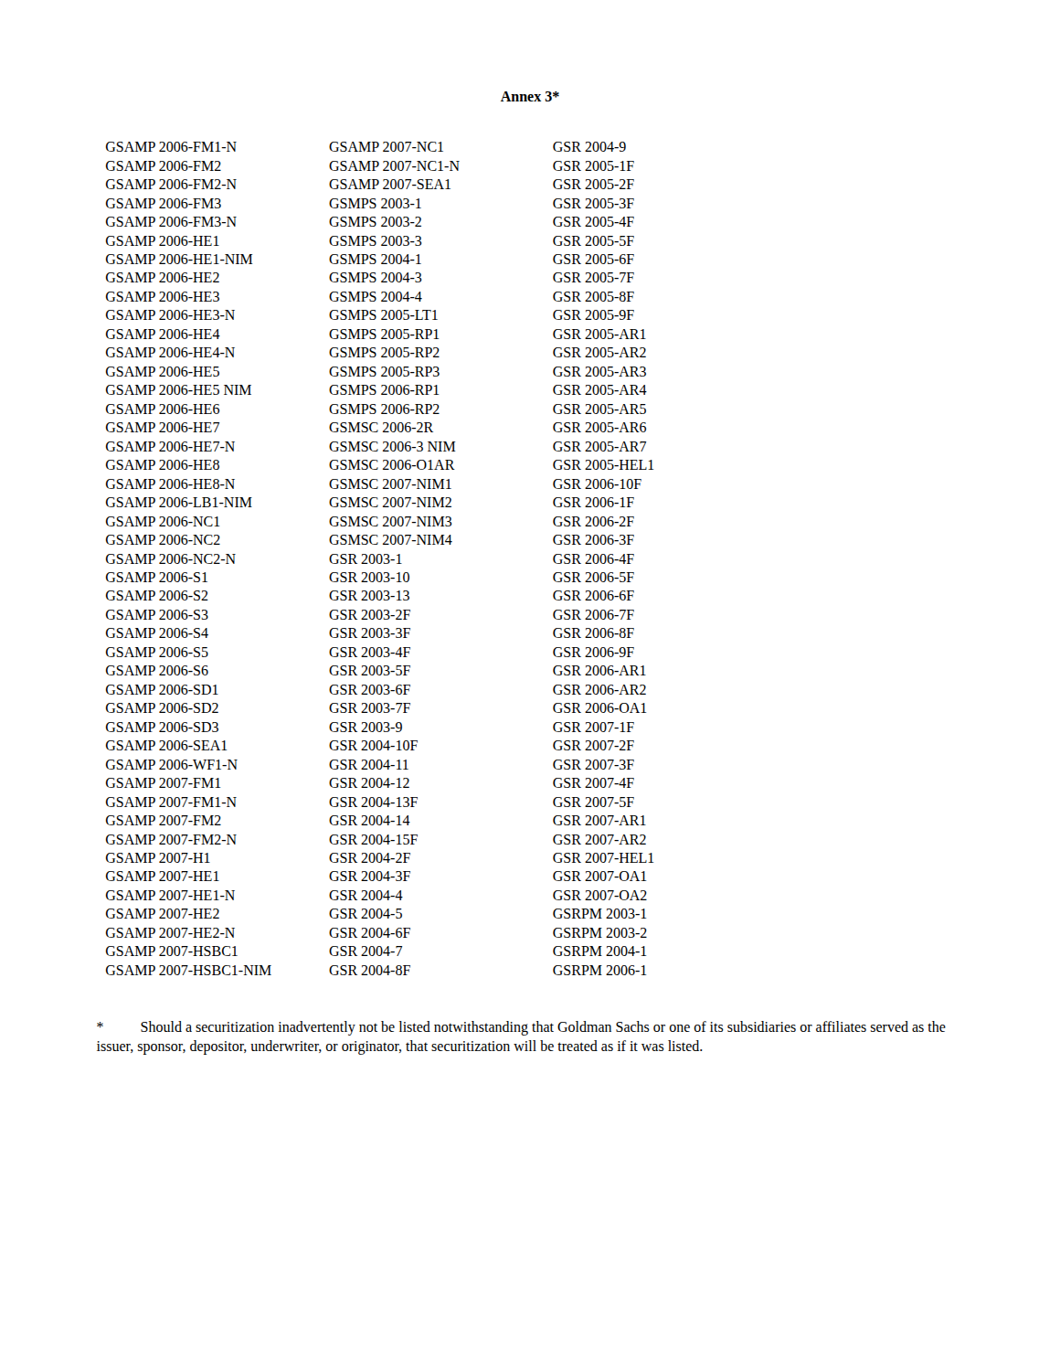Annex 3*
GSAMP 2006-FM1-N
GSAMP 2006-FM2
GSAMP 2006-FM2-N
GSAMP 2006-FM3
GSAMP 2006-FM3-N
GSAMP 2006-HE1
GSAMP 2006-HE1-NIM
GSAMP 2006-HE2
GSAMP 2006-HE3
GSAMP 2006-HE3-N
GSAMP 2006-HE4
GSAMP 2006-HE4-N
GSAMP 2006-HE5
GSAMP 2006-HE5 NIM
GSAMP 2006-HE6
GSAMP 2006-HE7
GSAMP 2006-HE7-N
GSAMP 2006-HE8
GSAMP 2006-HE8-N
GSAMP 2006-LB1-NIM
GSAMP 2006-NC1
GSAMP 2006-NC2
GSAMP 2006-NC2-N
GSAMP 2006-S1
GSAMP 2006-S2
GSAMP 2006-S3
GSAMP 2006-S4
GSAMP 2006-S5
GSAMP 2006-S6
GSAMP 2006-SD1
GSAMP 2006-SD2
GSAMP 2006-SD3
GSAMP 2006-SEA1
GSAMP 2006-WF1-N
GSAMP 2007-FM1
GSAMP 2007-FM1-N
GSAMP 2007-FM2
GSAMP 2007-FM2-N
GSAMP 2007-H1
GSAMP 2007-HE1
GSAMP 2007-HE1-N
GSAMP 2007-HE2
GSAMP 2007-HE2-N
GSAMP 2007-HSBC1
GSAMP 2007-HSBC1-NIM
GSAMP 2007-NC1
GSAMP 2007-NC1-N
GSAMP 2007-SEA1
GSMPS 2003-1
GSMPS 2003-2
GSMPS 2003-3
GSMPS 2004-1
GSMPS 2004-3
GSMPS 2004-4
GSMPS 2005-LT1
GSMPS 2005-RP1
GSMPS 2005-RP2
GSMPS 2005-RP3
GSMPS 2006-RP1
GSMPS 2006-RP2
GSMSC 2006-2R
GSMSC 2006-3 NIM
GSMSC 2006-O1AR
GSMSC 2007-NIM1
GSMSC 2007-NIM2
GSMSC 2007-NIM3
GSMSC 2007-NIM4
GSR 2003-1
GSR 2003-10
GSR 2003-13
GSR 2003-2F
GSR 2003-3F
GSR 2003-4F
GSR 2003-5F
GSR 2003-6F
GSR 2003-7F
GSR 2003-9
GSR 2004-10F
GSR 2004-11
GSR 2004-12
GSR 2004-13F
GSR 2004-14
GSR 2004-15F
GSR 2004-2F
GSR 2004-3F
GSR 2004-4
GSR 2004-5
GSR 2004-6F
GSR 2004-7
GSR 2004-8F
GSR 2004-9
GSR 2005-1F
GSR 2005-2F
GSR 2005-3F
GSR 2005-4F
GSR 2005-5F
GSR 2005-6F
GSR 2005-7F
GSR 2005-8F
GSR 2005-9F
GSR 2005-AR1
GSR 2005-AR2
GSR 2005-AR3
GSR 2005-AR4
GSR 2005-AR5
GSR 2005-AR6
GSR 2005-AR7
GSR 2005-HEL1
GSR 2006-10F
GSR 2006-1F
GSR 2006-2F
GSR 2006-3F
GSR 2006-4F
GSR 2006-5F
GSR 2006-6F
GSR 2006-7F
GSR 2006-8F
GSR 2006-9F
GSR 2006-AR1
GSR 2006-AR2
GSR 2006-OA1
GSR 2007-1F
GSR 2007-2F
GSR 2007-3F
GSR 2007-4F
GSR 2007-5F
GSR 2007-AR1
GSR 2007-AR2
GSR 2007-HEL1
GSR 2007-OA1
GSR 2007-OA2
GSRPM 2003-1
GSRPM 2003-2
GSRPM 2004-1
GSRPM 2006-1
*Should a securitization inadvertently not be listed notwithstanding that Goldman Sachs or one of its subsidiaries or affiliates served as the issuer, sponsor, depositor, underwriter, or originator, that securitization will be treated as if it was listed.